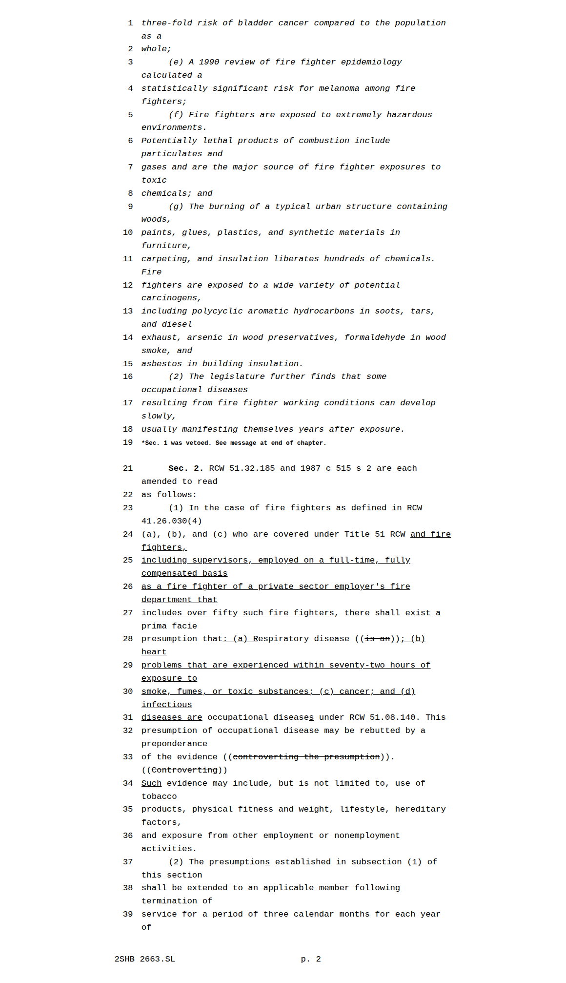three-fold risk of bladder cancer compared to the population as a
whole;
(e) A 1990 review of fire fighter epidemiology calculated a
statistically significant risk for melanoma among fire fighters;
(f) Fire fighters are exposed to extremely hazardous environments.
Potentially lethal products of combustion include particulates and
gases and are the major source of fire fighter exposures to toxic
chemicals; and
(g) The burning of a typical urban structure containing woods,
paints, glues, plastics, and synthetic materials in furniture,
carpeting, and insulation liberates hundreds of chemicals. Fire
fighters are exposed to a wide variety of potential carcinogens,
including polycyclic aromatic hydrocarbons in soots, tars, and diesel
exhaust, arsenic in wood preservatives, formaldehyde in wood smoke, and
asbestos in building insulation.
(2) The legislature further finds that some occupational diseases
resulting from fire fighter working conditions can develop slowly,
usually manifesting themselves years after exposure.
*Sec. 1 was vetoed. See message at end of chapter.
Sec. 2. RCW 51.32.185 and 1987 c 515 s 2 are each amended to read
as follows:
(1) In the case of fire fighters as defined in RCW 41.26.030(4)
(a), (b), and (c) who are covered under Title 51 RCW and fire fighters,
including supervisors, employed on a full-time, fully compensated basis
as a fire fighter of a private sector employer's fire department that
includes over fifty such fire fighters, there shall exist a prima facie
presumption that: (a) Respiratory disease ((is an)); (b) heart
problems that are experienced within seventy-two hours of exposure to
smoke, fumes, or toxic substances; (c) cancer; and (d) infectious
diseases are occupational diseases under RCW 51.08.140. This
presumption of occupational disease may be rebutted by a preponderance
of the evidence ((controverting the presumption)). ((Controverting))
Such evidence may include, but is not limited to, use of tobacco
products, physical fitness and weight, lifestyle, hereditary factors,
and exposure from other employment or nonemployment activities.
(2) The presumptions established in subsection (1) of this section
shall be extended to an applicable member following termination of
service for a period of three calendar months for each year of
2SHB 2663.SL
p. 2